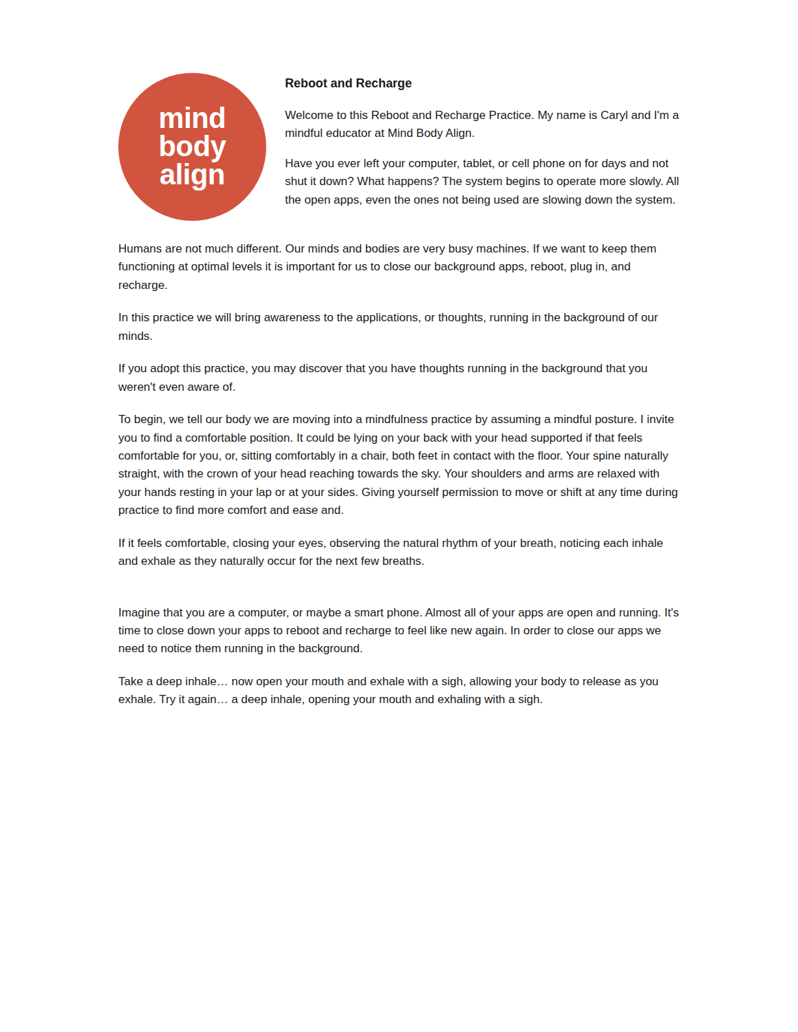mind body align
Reboot and Recharge
Welcome to this Reboot and Recharge Practice. My name is Caryl and I'm a mindful educator at Mind Body Align.
Have you ever left your computer, tablet, or cell phone on for days and not shut it down? What happens? The system begins to operate more slowly. All the open apps, even the ones not being used are slowing down the system.
Humans are not much different. Our minds and bodies are very busy machines. If we want to keep them functioning at optimal levels it is important for us to close our background apps, reboot, plug in, and recharge.
In this practice we will bring awareness to the applications, or thoughts, running in the background of our minds.
If you adopt this practice, you may discover that you have thoughts running in the background that you weren't even aware of.
To begin, we tell our body we are moving into a mindfulness practice by assuming a mindful posture. I invite you to find a comfortable position. It could be lying on your back with your head supported if that feels comfortable for you, or, sitting comfortably in a chair, both feet in contact with the floor. Your spine naturally straight, with the crown of your head reaching towards the sky. Your shoulders and arms are relaxed with your hands resting in your lap or at your sides. Giving yourself permission to move or shift at any time during practice to find more comfort and ease and.
If it feels comfortable, closing your eyes, observing the natural rhythm of your breath, noticing each inhale and exhale as they naturally occur for the next few breaths.
Imagine that you are a computer, or maybe a smart phone. Almost all of your apps are open and running. It's time to close down your apps to reboot and recharge to feel like new again. In order to close our apps we need to notice them running in the background.
Take a deep inhale… now open your mouth and exhale with a sigh, allowing your body to release as you exhale. Try it again… a deep inhale, opening your mouth and exhaling with a sigh.